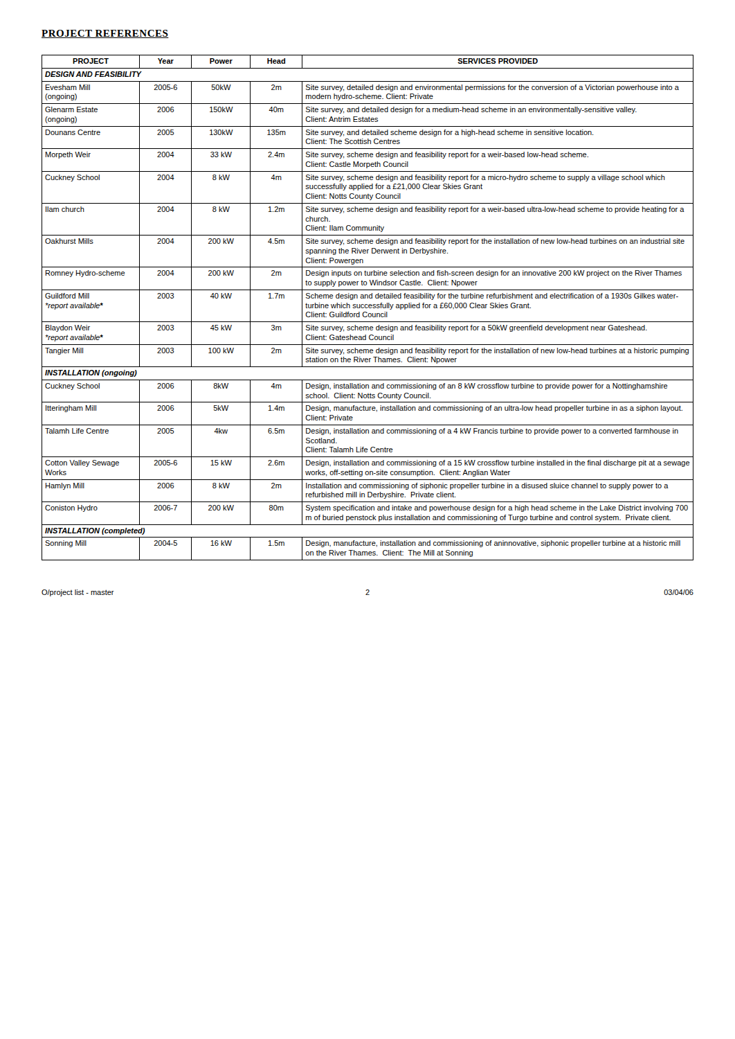PROJECT REFERENCES
| PROJECT | Year | Power | Head | SERVICES PROVIDED |
| --- | --- | --- | --- | --- |
| DESIGN AND FEASIBILITY |
| Evesham Mill (ongoing) | 2005-6 | 50kW | 2m | Site survey, detailed design and environmental permissions for the conversion of a Victorian powerhouse into a modern hydro-scheme. Client: Private |
| Glenarm Estate (ongoing) | 2006 | 150kW | 40m | Site survey, and detailed design for a medium-head scheme in an environmentally-sensitive valley. Client: Antrim Estates |
| Dounans Centre | 2005 | 130kW | 135m | Site survey, and detailed scheme design for a high-head scheme in sensitive location. Client: The Scottish Centres |
| Morpeth Weir | 2004 | 33 kW | 2.4m | Site survey, scheme design and feasibility report for a weir-based low-head scheme. Client: Castle Morpeth Council |
| Cuckney School | 2004 | 8 kW | 4m | Site survey, scheme design and feasibility report for a micro-hydro scheme to supply a village school which successfully applied for a £21,000 Clear Skies Grant Client: Notts County Council |
| Ilam church | 2004 | 8 kW | 1.2m | Site survey, scheme design and feasibility report for a weir-based ultra-low-head scheme to provide heating for a church. Client: Ilam Community |
| Oakhurst Mills | 2004 | 200 kW | 4.5m | Site survey, scheme design and feasibility report for the installation of new low-head turbines on an industrial site spanning the River Derwent in Derbyshire. Client: Powergen |
| Romney Hydro-scheme | 2004 | 200 kW | 2m | Design inputs on turbine selection and fish-screen design for an innovative 200 kW project on the River Thames to supply power to Windsor Castle. Client: Npower |
| Guildford Mill *report available * | 2003 | 40 kW | 1.7m | Scheme design and detailed feasibility for the turbine refurbishment and electrification of a 1930s Gilkes water-turbine which successfully applied for a £60,000 Clear Skies Grant. Client: Guildford Council |
| Blaydon Weir *report available * | 2003 | 45 kW | 3m | Site survey, scheme design and feasibility report for a 50kW greenfield development near Gateshead. Client: Gateshead Council |
| Tangier Mill | 2003 | 100 kW | 2m | Site survey, scheme design and feasibility report for the installation of new low-head turbines at a historic pumping station on the River Thames. Client: Npower |
| INSTALLATION (ongoing) |
| Cuckney School | 2006 | 8kW | 4m | Design, installation and commissioning of an 8 kW crossflow turbine to provide power for a Nottinghamshire school. Client: Notts County Council. |
| Itteringham Mill | 2006 | 5kW | 1.4m | Design, manufacture, installation and commissioning of an ultra-low head propeller turbine in as a siphon layout. Client: Private |
| Talamh Life Centre | 2005 | 4kw | 6.5m | Design, installation and commissioning of a 4 kW Francis turbine to provide power to a converted farmhouse in Scotland. Client: Talamh Life Centre |
| Cotton Valley Sewage Works | 2005-6 | 15 kW | 2.6m | Design, installation and commissioning of a 15 kW crossflow turbine installed in the final discharge pit at a sewage works, off-setting on-site consumption. Client: Anglian Water |
| Hamlyn Mill | 2006 | 8 kW | 2m | Installation and commissioning of siphonic propeller turbine in a disused sluice channel to supply power to a refurbished mill in Derbyshire. Private client. |
| Coniston Hydro | 2006-7 | 200 kW | 80m | System specification and intake and powerhouse design for a high head scheme in the Lake District involving 700 m of buried penstock plus installation and commissioning of Turgo turbine and control system. Private client. |
| INSTALLATION (completed) |
| Sonning Mill | 2004-5 | 16 kW | 1.5m | Design, manufacture, installation and commissioning of aninnovative, siphonic propeller turbine at a historic mill on the River Thames. Client: The Mill at Sonning |
O/project list - master
2
03/04/06